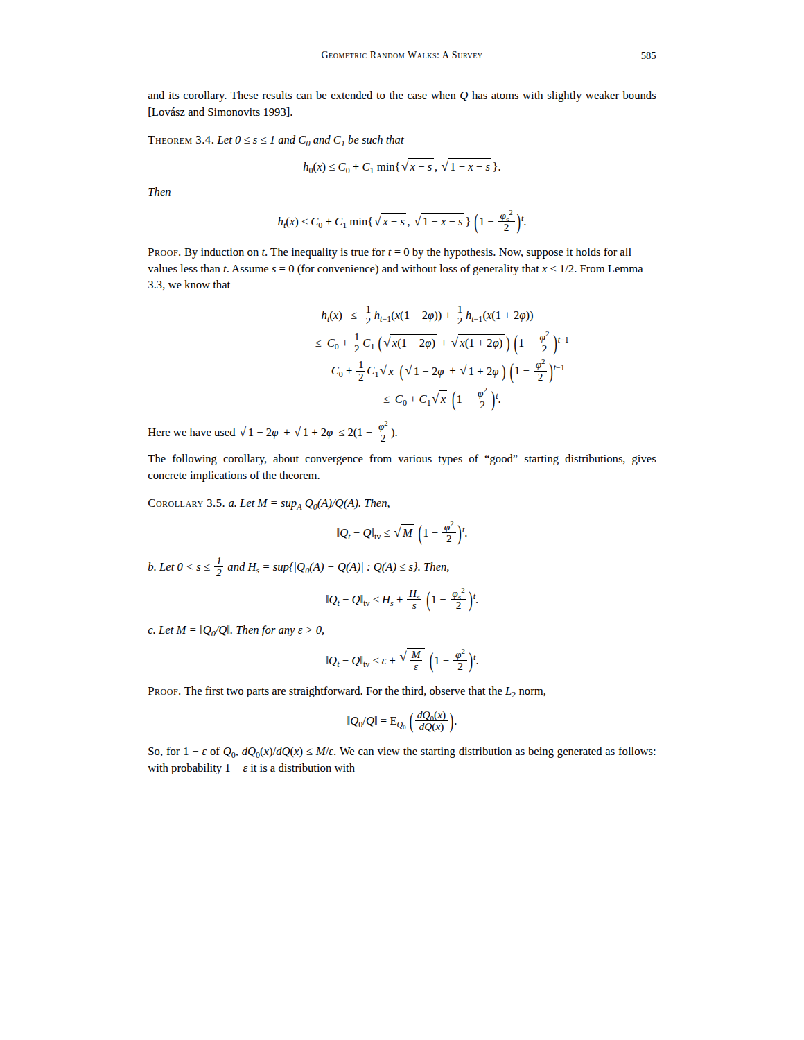Geometric Random Walks: A Survey 585
and its corollary. These results can be extended to the case when Q has atoms with slightly weaker bounds [Lovász and Simonovits 1993].
Theorem 3.4. Let 0 ≤ s ≤ 1 and C0 and C1 be such that
h0(x) ≤ C0 + C1 min{x − s, 1 − x − s}.
Then
ht(x) ≤ C0 + C1 min{x − s, 1 − x − s} (1 − φs22)t.
Proof. By induction on t. The inequality is true for t = 0 by the hypothesis. Now, suppose it holds for all values less than t. Assume s = 0 (for convenience) and without loss of generality that x ≤ 1/2. From Lemma 3.3, we know that
ht(x) ≤ 12 ht−1(x(1 − 2φ)) + 12 ht−1(x(1 + 2φ))
≤ C0 + 12 C1 (x(1 − 2φ) + x(1 + 2φ)) (1 − φ22)t−1
= C0 + 12 C1x (1 − 2φ + 1 + 2φ) (1 − φ22)t−1
≤ C0 + C1x (1 − φ22)t.
Here we have used 1 − 2φ + 1 + 2φ ≤ 2(1 − φ22).
The following corollary, about convergence from various types of “good” starting distributions, gives concrete implications of the theorem.
Corollary 3.5. a. Let M = supA Q0(A)/Q(A). Then,
‖Qt − Q‖tv ≤ M (1 − φ22)t.
b. Let 0 < s ≤ 12 and Hs = sup{|Q0(A) − Q(A)| : Q(A) ≤ s}. Then,
‖Qt − Q‖tv ≤ Hs + Hs s (1 − φs22)t.
c. Let M = ‖Q0/Q‖. Then for any ε > 0,
‖Qt − Q‖tv ≤ ε + Mε (1 − φ22)t.
Proof. The first two parts are straightforward. For the third, observe that the L2 norm,
‖Q0/Q‖ = EQ0 (dQ0(x) dQ(x)).
So, for 1 − ε of Q0, dQ0(x)/dQ(x) ≤ M/ε. We can view the starting distribution as being generated as follows: with probability 1 − ε it is a distribution with